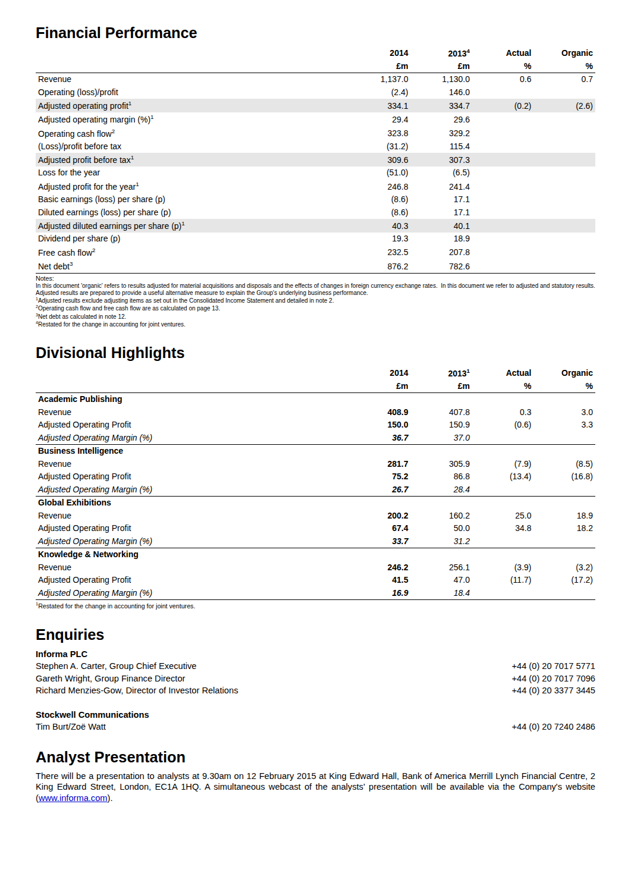Financial Performance
| | 2014 | 2013 4 | Actual | Organic |
| --- | --- | --- | --- | --- |
| | £m | £m | % | % |
| Revenue | 1,137.0 | 1,130.0 | 0.6 | 0.7 |
| Operating (loss)/profit | (2.4) | 146.0 | | |
| Adjusted operating profit 1 | 334.1 | 334.7 | (0.2) | (2.6) |
| Adjusted operating margin (%) 1 | 29.4 | 29.6 | | |
| Operating cash flow 2 | 323.8 | 329.2 | | |
| (Loss)/profit before tax | (31.2) | 115.4 | | |
| Adjusted profit before tax 1 | 309.6 | 307.3 | | |
| Loss for the year | (51.0) | (6.5) | | |
| Adjusted profit for the year 1 | 246.8 | 241.4 | | |
| Basic earnings (loss) per share (p) | (8.6) | 17.1 | | |
| Diluted earnings (loss) per share (p) | (8.6) | 17.1 | | |
| Adjusted diluted earnings per share (p) 1 | 40.3 | 40.1 | | |
| Dividend per share (p) | 19.3 | 18.9 | | |
| Free cash flow 2 | 232.5 | 207.8 | | |
| Net debt 3 | 876.2 | 782.6 | | |
Notes:
In this document 'organic' refers to results adjusted for material acquisitions and disposals and the effects of changes in foreign currency exchange rates. In this document we refer to adjusted and statutory results. Adjusted results are prepared to provide a useful alternative measure to explain the Group's underlying business performance.
1Adjusted results exclude adjusting items as set out in the Consolidated Income Statement and detailed in note 2.
2Operating cash flow and free cash flow are as calculated on page 13.
3Net debt as calculated in note 12.
4Restated for the change in accounting for joint ventures.
Divisional Highlights
| | 2014 | 2013 1 | Actual | Organic |
| --- | --- | --- | --- | --- |
| | £m | £m | % | % |
| Academic Publishing | | | | |
| Revenue | 408.9 | 407.8 | 0.3 | 3.0 |
| Adjusted Operating Profit | 150.0 | 150.9 | (0.6) | 3.3 |
| Adjusted Operating Margin (%) | 36.7 | 37.0 | | |
| Business Intelligence | | | | |
| Revenue | 281.7 | 305.9 | (7.9) | (8.5) |
| Adjusted Operating Profit | 75.2 | 86.8 | (13.4) | (16.8) |
| Adjusted Operating Margin (%) | 26.7 | 28.4 | | |
| Global Exhibitions | | | | |
| Revenue | 200.2 | 160.2 | 25.0 | 18.9 |
| Adjusted Operating Profit | 67.4 | 50.0 | 34.8 | 18.2 |
| Adjusted Operating Margin (%) | 33.7 | 31.2 | | |
| Knowledge & Networking | | | | |
| Revenue | 246.2 | 256.1 | (3.9) | (3.2) |
| Adjusted Operating Profit | 41.5 | 47.0 | (11.7) | (17.2) |
| Adjusted Operating Margin (%) | 16.9 | 18.4 | | |
1Restated for the change in accounting for joint ventures.
Enquiries
| Informa PLC | |
| Stephen A. Carter, Group Chief Executive | +44 (0) 20 7017 5771 |
| Gareth Wright, Group Finance Director | +44 (0) 20 7017 7096 |
| Richard Menzies-Gow, Director of Investor Relations | +44 (0) 20 3377 3445 |
| Stockwell Communications | |
| Tim Burt/Zoë Watt | +44 (0) 20 7240 2486 |
Analyst Presentation
There will be a presentation to analysts at 9.30am on 12 February 2015 at King Edward Hall, Bank of America Merrill Lynch Financial Centre, 2 King Edward Street, London, EC1A 1HQ. A simultaneous webcast of the analysts' presentation will be available via the Company's website (www.informa.com).